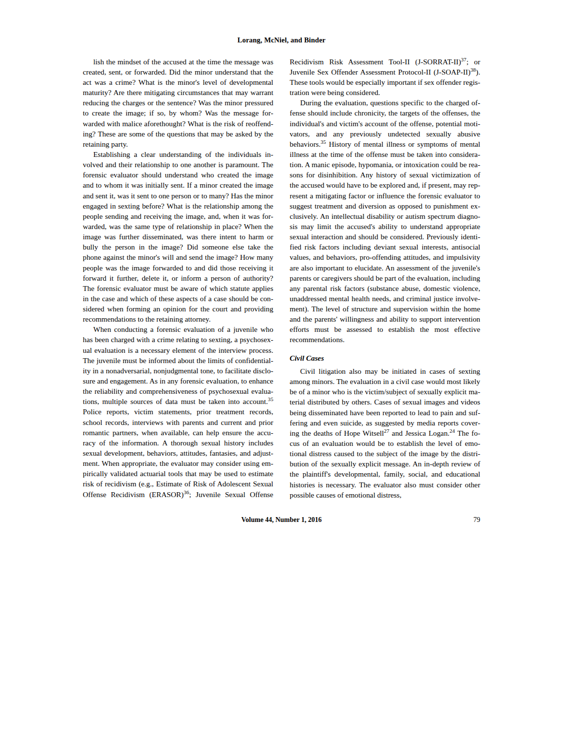Lorang, McNiel, and Binder
lish the mindset of the accused at the time the message was created, sent, or forwarded. Did the minor understand that the act was a crime? What is the minor's level of developmental maturity? Are there mitigating circumstances that may warrant reducing the charges or the sentence? Was the minor pressured to create the image; if so, by whom? Was the message forwarded with malice aforethought? What is the risk of reoffending? These are some of the questions that may be asked by the retaining party.
Establishing a clear understanding of the individuals involved and their relationship to one another is paramount. The forensic evaluator should understand who created the image and to whom it was initially sent. If a minor created the image and sent it, was it sent to one person or to many? Has the minor engaged in sexting before? What is the relationship among the people sending and receiving the image, and, when it was forwarded, was the same type of relationship in place? When the image was further disseminated, was there intent to harm or bully the person in the image? Did someone else take the phone against the minor's will and send the image? How many people was the image forwarded to and did those receiving it forward it further, delete it, or inform a person of authority? The forensic evaluator must be aware of which statute applies in the case and which of these aspects of a case should be considered when forming an opinion for the court and providing recommendations to the retaining attorney.
When conducting a forensic evaluation of a juvenile who has been charged with a crime relating to sexting, a psychosexual evaluation is a necessary element of the interview process. The juvenile must be informed about the limits of confidentiality in a nonadversarial, nonjudgmental tone, to facilitate disclosure and engagement. As in any forensic evaluation, to enhance the reliability and comprehensiveness of psychosexual evaluations, multiple sources of data must be taken into account.35 Police reports, victim statements, prior treatment records, school records, interviews with parents and current and prior romantic partners, when available, can help ensure the accuracy of the information. A thorough sexual history includes sexual development, behaviors, attitudes, fantasies, and adjustment. When appropriate, the evaluator may consider using empirically validated actuarial tools that may be used to estimate risk of recidivism (e.g., Estimate of Risk of Adolescent Sexual Offense Recidivism (ERASOR)36; Juvenile Sexual Offense Recidivism Risk Assessment Tool-II (J-SORRAT-II)37; or Juvenile Sex Offender Assessment Protocol-II (J-SOAP-II)38). These tools would be especially important if sex offender registration were being considered.
During the evaluation, questions specific to the charged offense should include chronicity, the targets of the offenses, the individual's and victim's account of the offense, potential motivators, and any previously undetected sexually abusive behaviors.35 History of mental illness or symptoms of mental illness at the time of the offense must be taken into consideration. A manic episode, hypomania, or intoxication could be reasons for disinhibition. Any history of sexual victimization of the accused would have to be explored and, if present, may represent a mitigating factor or influence the forensic evaluator to suggest treatment and diversion as opposed to punishment exclusively. An intellectual disability or autism spectrum diagnosis may limit the accused's ability to understand appropriate sexual interaction and should be considered. Previously identified risk factors including deviant sexual interests, antisocial values, and behaviors, pro-offending attitudes, and impulsivity are also important to elucidate. An assessment of the juvenile's parents or caregivers should be part of the evaluation, including any parental risk factors (substance abuse, domestic violence, unaddressed mental health needs, and criminal justice involvement). The level of structure and supervision within the home and the parents' willingness and ability to support intervention efforts must be assessed to establish the most effective recommendations.
Civil Cases
Civil litigation also may be initiated in cases of sexting among minors. The evaluation in a civil case would most likely be of a minor who is the victim/subject of sexually explicit material distributed by others. Cases of sexual images and videos being disseminated have been reported to lead to pain and suffering and even suicide, as suggested by media reports covering the deaths of Hope Witsell27 and Jessica Logan.24 The focus of an evaluation would be to establish the level of emotional distress caused to the subject of the image by the distribution of the sexually explicit message. An in-depth review of the plaintiff's developmental, family, social, and educational histories is necessary. The evaluator also must consider other possible causes of emotional distress,
Volume 44, Number 1, 2016 79